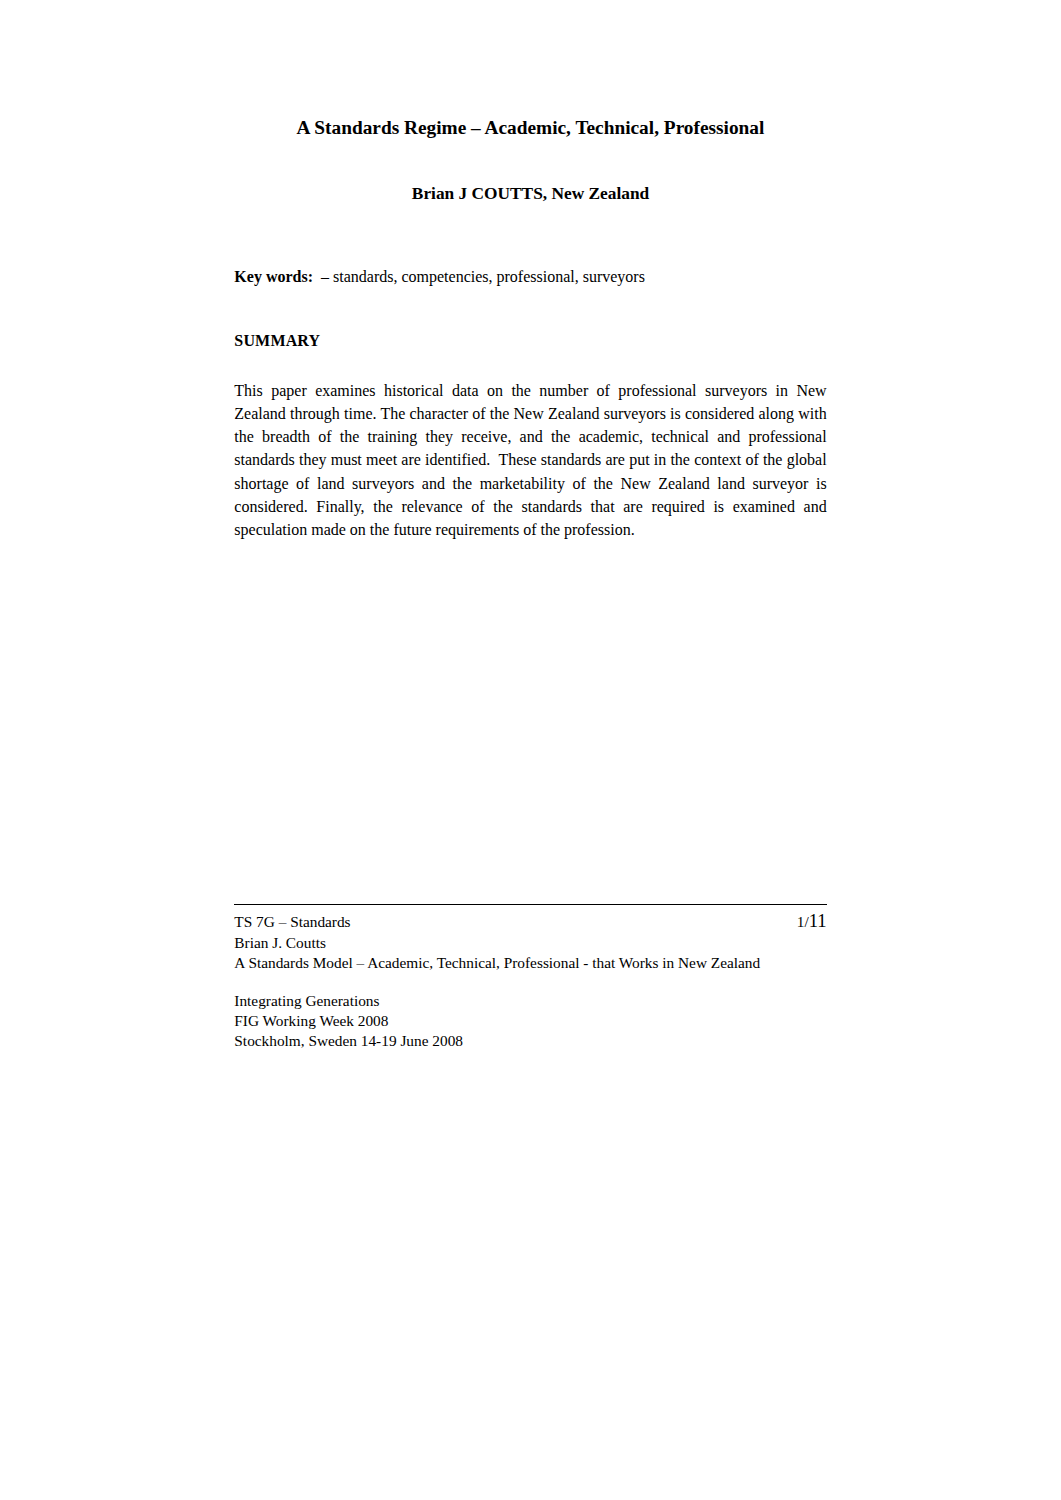A Standards Regime – Academic, Technical, Professional
Brian J COUTTS, New Zealand
Key words: – standards, competencies, professional, surveyors
SUMMARY
This paper examines historical data on the number of professional surveyors in New Zealand through time. The character of the New Zealand surveyors is considered along with the breadth of the training they receive, and the academic, technical and professional standards they must meet are identified. These standards are put in the context of the global shortage of land surveyors and the marketability of the New Zealand land surveyor is considered. Finally, the relevance of the standards that are required is examined and speculation made on the future requirements of the profession.
TS 7G – Standards
1/11
Brian J. Coutts
A Standards Model – Academic, Technical, Professional - that Works in New Zealand
Integrating Generations
FIG Working Week 2008
Stockholm, Sweden 14-19 June 2008